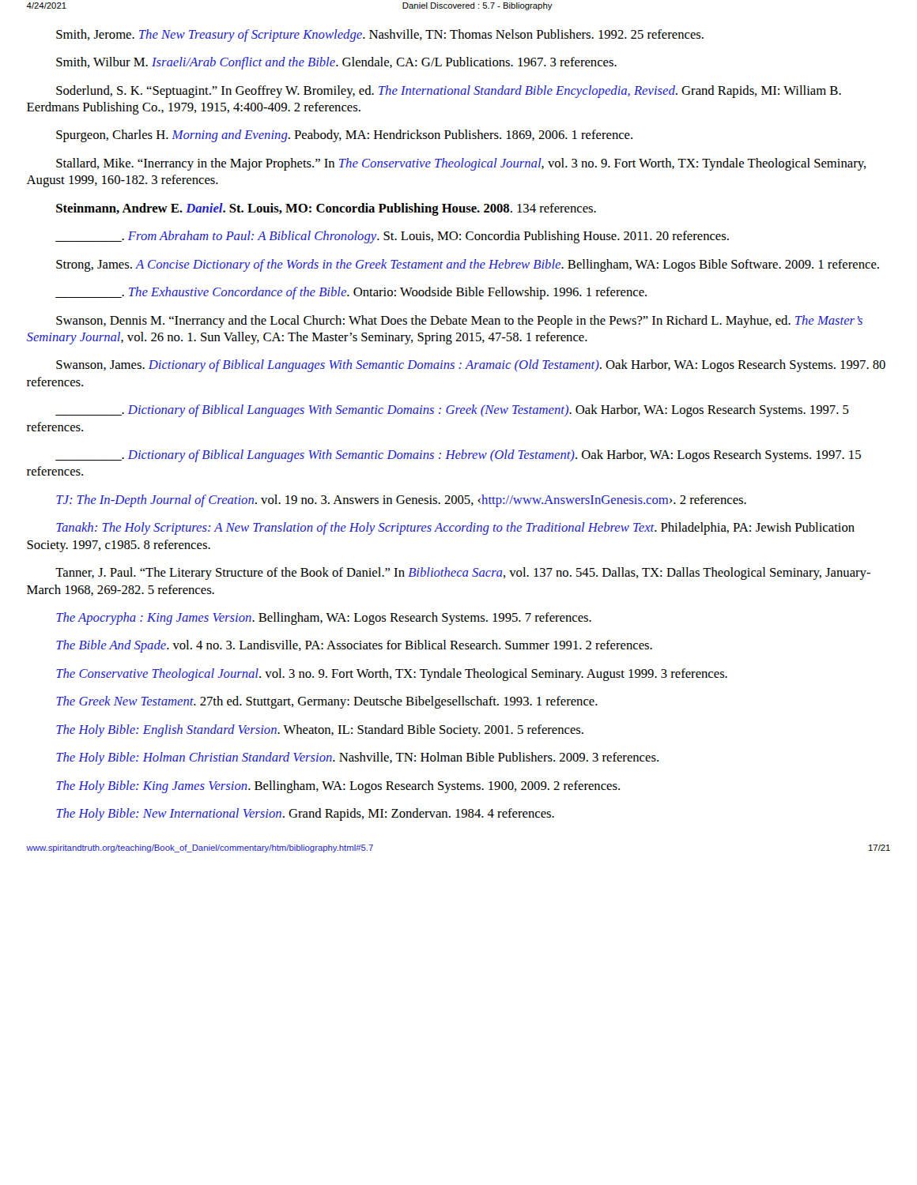4/24/2021 Daniel Discovered : 5.7 - Bibliography
Smith, Jerome. The New Treasury of Scripture Knowledge. Nashville, TN: Thomas Nelson Publishers. 1992. 25 references.
Smith, Wilbur M. Israeli/Arab Conflict and the Bible. Glendale, CA: G/L Publications. 1967. 3 references.
Soderlund, S. K. “Septuagint.” In Geoffrey W. Bromiley, ed. The International Standard Bible Encyclopedia, Revised. Grand Rapids, MI: William B. Eerdmans Publishing Co., 1979, 1915, 4:400-409. 2 references.
Spurgeon, Charles H. Morning and Evening. Peabody, MA: Hendrickson Publishers. 1869, 2006. 1 reference.
Stallard, Mike. “Inerrancy in the Major Prophets.” In The Conservative Theological Journal, vol. 3 no. 9. Fort Worth, TX: Tyndale Theological Seminary, August 1999, 160-182. 3 references.
Steinmann, Andrew E. Daniel. St. Louis, MO: Concordia Publishing House. 2008. 134 references.
__________. From Abraham to Paul: A Biblical Chronology. St. Louis, MO: Concordia Publishing House. 2011. 20 references.
Strong, James. A Concise Dictionary of the Words in the Greek Testament and the Hebrew Bible. Bellingham, WA: Logos Bible Software. 2009. 1 reference.
__________. The Exhaustive Concordance of the Bible. Ontario: Woodside Bible Fellowship. 1996. 1 reference.
Swanson, Dennis M. “Inerrancy and the Local Church: What Does the Debate Mean to the People in the Pews?” In Richard L. Mayhue, ed. The Master’s Seminary Journal, vol. 26 no. 1. Sun Valley, CA: The Master’s Seminary, Spring 2015, 47-58. 1 reference.
Swanson, James. Dictionary of Biblical Languages With Semantic Domains : Aramaic (Old Testament). Oak Harbor, WA: Logos Research Systems. 1997. 80 references.
__________. Dictionary of Biblical Languages With Semantic Domains : Greek (New Testament). Oak Harbor, WA: Logos Research Systems. 1997. 5 references.
__________. Dictionary of Biblical Languages With Semantic Domains : Hebrew (Old Testament). Oak Harbor, WA: Logos Research Systems. 1997. 15 references.
TJ: The In-Depth Journal of Creation. vol. 19 no. 3. Answers in Genesis. 2005, ‹http://www.AnswersInGenesis.com›. 2 references.
Tanakh: The Holy Scriptures: A New Translation of the Holy Scriptures According to the Traditional Hebrew Text. Philadelphia, PA: Jewish Publication Society. 1997, c1985. 8 references.
Tanner, J. Paul. “The Literary Structure of the Book of Daniel.” In Bibliotheca Sacra, vol. 137 no. 545. Dallas, TX: Dallas Theological Seminary, January-March 1968, 269-282. 5 references.
The Apocrypha : King James Version. Bellingham, WA: Logos Research Systems. 1995. 7 references.
The Bible And Spade. vol. 4 no. 3. Landisville, PA: Associates for Biblical Research. Summer 1991. 2 references.
The Conservative Theological Journal. vol. 3 no. 9. Fort Worth, TX: Tyndale Theological Seminary. August 1999. 3 references.
The Greek New Testament. 27th ed. Stuttgart, Germany: Deutsche Bibelgesellschaft. 1993. 1 reference.
The Holy Bible: English Standard Version. Wheaton, IL: Standard Bible Society. 2001. 5 references.
The Holy Bible: Holman Christian Standard Version. Nashville, TN: Holman Bible Publishers. 2009. 3 references.
The Holy Bible: King James Version. Bellingham, WA: Logos Research Systems. 1900, 2009. 2 references.
The Holy Bible: New International Version. Grand Rapids, MI: Zondervan. 1984. 4 references.
www.spiritandtruth.org/teaching/Book_of_Daniel/commentary/htm/bibliography.html#5.7 17/21